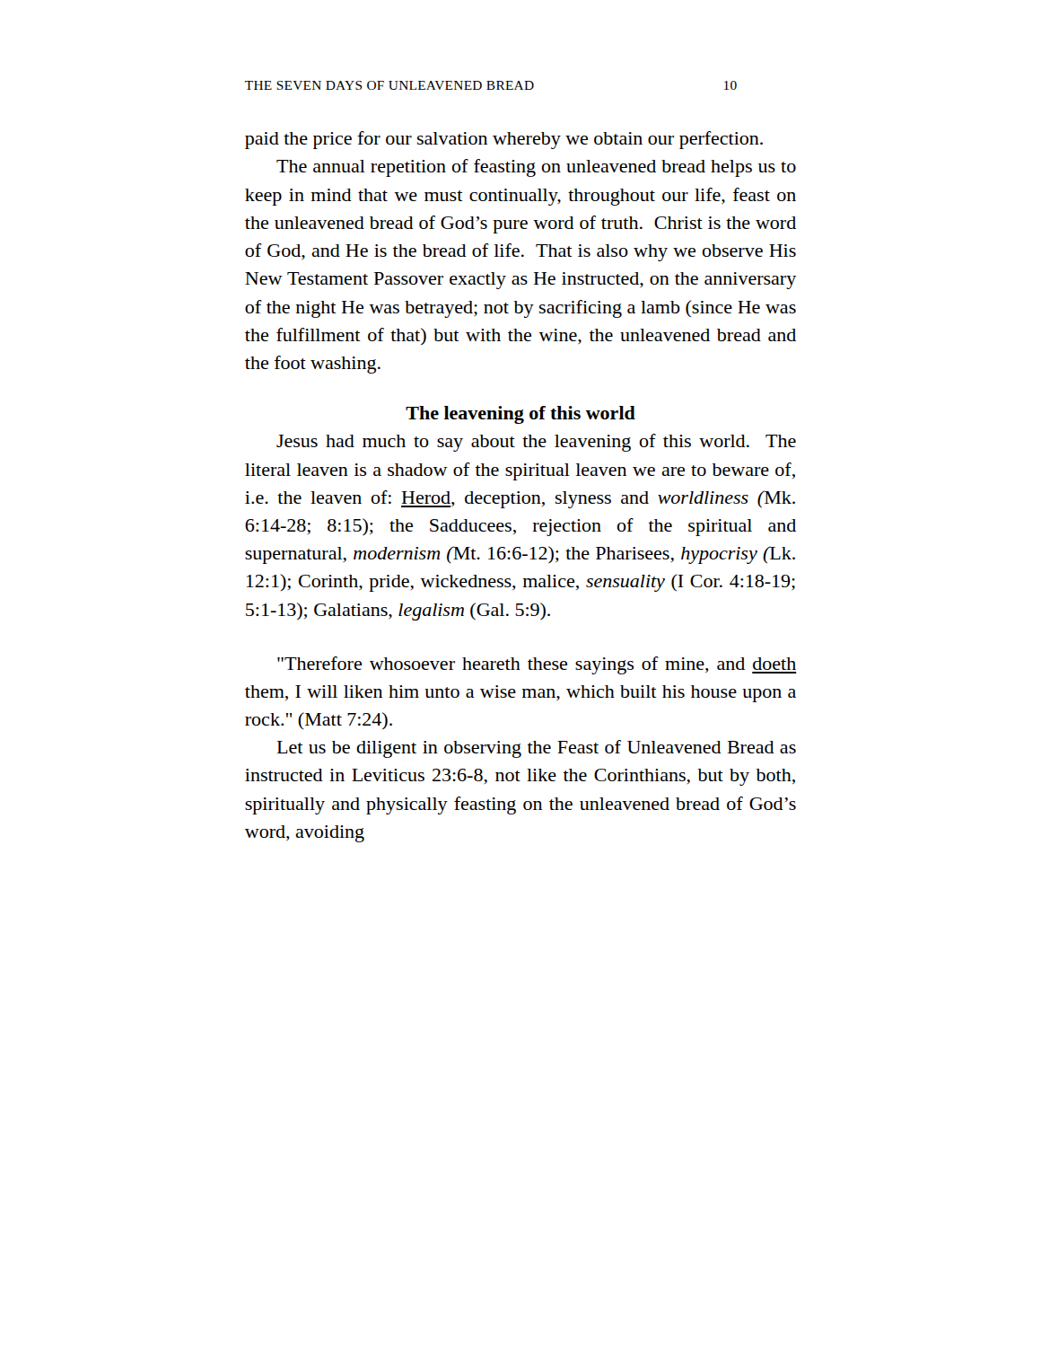The Seven Days of Unleavened Bread 10
paid the price for our salvation whereby we obtain our perfection.
The annual repetition of feasting on unleavened bread helps us to keep in mind that we must continually, throughout our life, feast on the unleavened bread of God’s pure word of truth. Christ is the word of God, and He is the bread of life. That is also why we observe His New Testament Passover exactly as He instructed, on the anniversary of the night He was betrayed; not by sacrificing a lamb (since He was the fulfillment of that) but with the wine, the unleavened bread and the foot washing.
The leavening of this world
Jesus had much to say about the leavening of this world. The literal leaven is a shadow of the spiritual leaven we are to beware of, i.e. the leaven of: Herod, deception, slyness and worldliness (Mk. 6:14-28; 8:15); the Sadducees, rejection of the spiritual and supernatural, modernism (Mt. 16:6-12); the Pharisees, hypocrisy (Lk. 12:1); Corinth, pride, wickedness, malice, sensuality (I Cor. 4:18-19; 5:1-13); Galatians, legalism (Gal. 5:9).
"Therefore whosoever heareth these sayings of mine, and doeth them, I will liken him unto a wise man, which built his house upon a rock." (Matt 7:24).
Let us be diligent in observing the Feast of Unleavened Bread as instructed in Leviticus 23:6-8, not like the Corinthians, but by both, spiritually and physically feasting on the unleavened bread of God’s word, avoiding